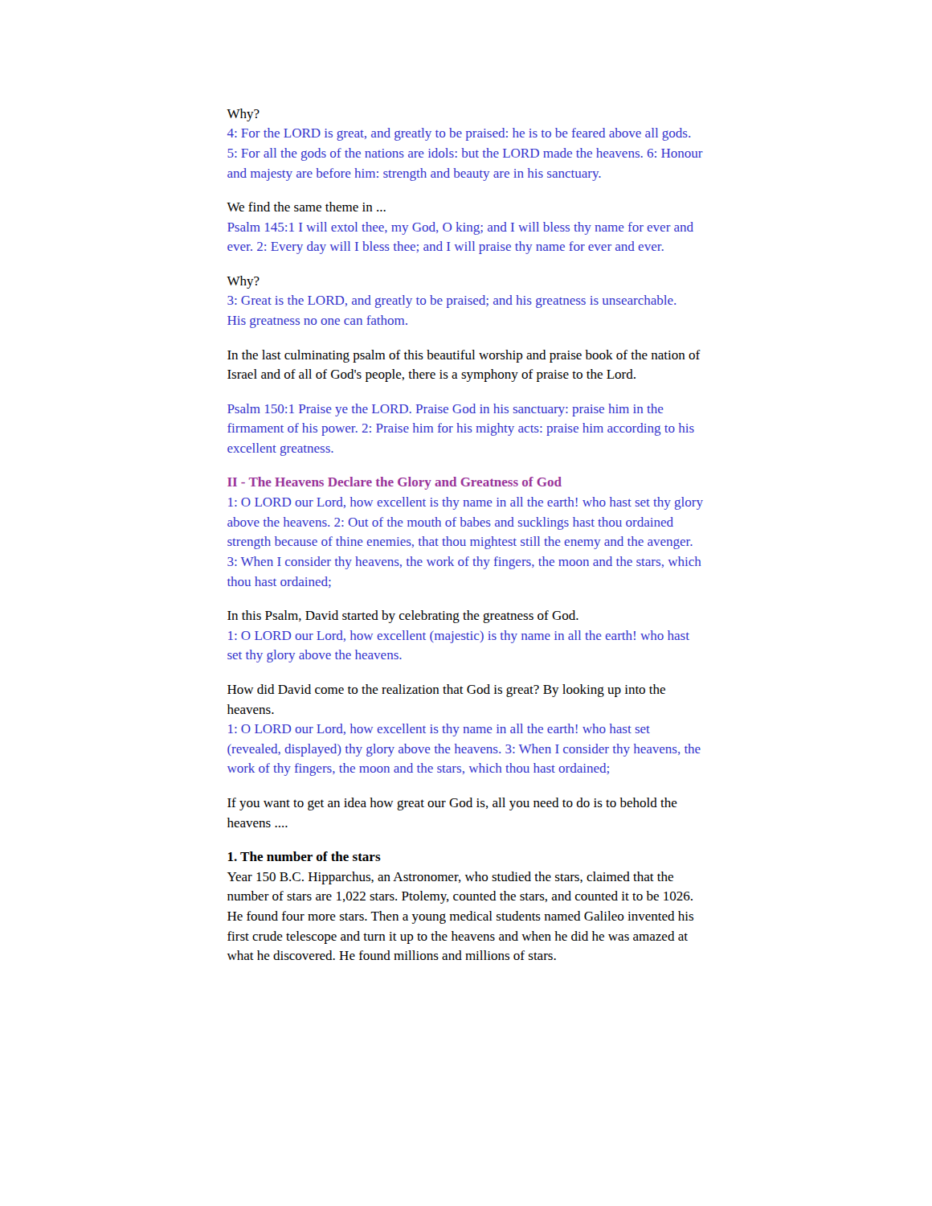Why?
4: For the LORD is great, and greatly to be praised: he is to be feared above all gods. 5: For all the gods of the nations are idols: but the LORD made the heavens. 6: Honour and majesty are before him: strength and beauty are in his sanctuary.
We find the same theme in ...
Psalm 145:1 I will extol thee, my God, O king; and I will bless thy name for ever and ever. 2: Every day will I bless thee; and I will praise thy name for ever and ever.
Why?
3: Great is the LORD, and greatly to be praised; and his greatness is unsearchable.
His greatness no one can fathom.
In the last culminating psalm of this beautiful worship and praise book of the nation of Israel and of all of God's people, there is a symphony of praise to the Lord.
Psalm 150:1 Praise ye the LORD. Praise God in his sanctuary: praise him in the firmament of his power. 2: Praise him for his mighty acts: praise him according to his excellent greatness.
II - The Heavens Declare the Glory and Greatness of God
1: O LORD our Lord, how excellent is thy name in all the earth! who hast set thy glory above the heavens. 2: Out of the mouth of babes and sucklings hast thou ordained strength because of thine enemies, that thou mightest still the enemy and the avenger. 3: When I consider thy heavens, the work of thy fingers, the moon and the stars, which thou hast ordained;
In this Psalm, David started by celebrating the greatness of God.
1: O LORD our Lord, how excellent (majestic) is thy name in all the earth! who hast set thy glory above the heavens.
How did David come to the realization that God is great? By looking up into the heavens.
1: O LORD our Lord, how excellent is thy name in all the earth! who hast set (revealed, displayed) thy glory above the heavens. 3: When I consider thy heavens, the work of thy fingers, the moon and the stars, which thou hast ordained;
If you want to get an idea how great our God is, all you need to do is to behold the heavens ....
1. The number of the stars
Year 150 B.C. Hipparchus, an Astronomer, who studied the stars, claimed that the number of stars are 1,022 stars. Ptolemy, counted the stars, and counted it to be 1026. He found four more stars. Then a young medical students named Galileo invented his first crude telescope and turn it up to the heavens and when he did he was amazed at what he discovered. He found millions and millions of stars.